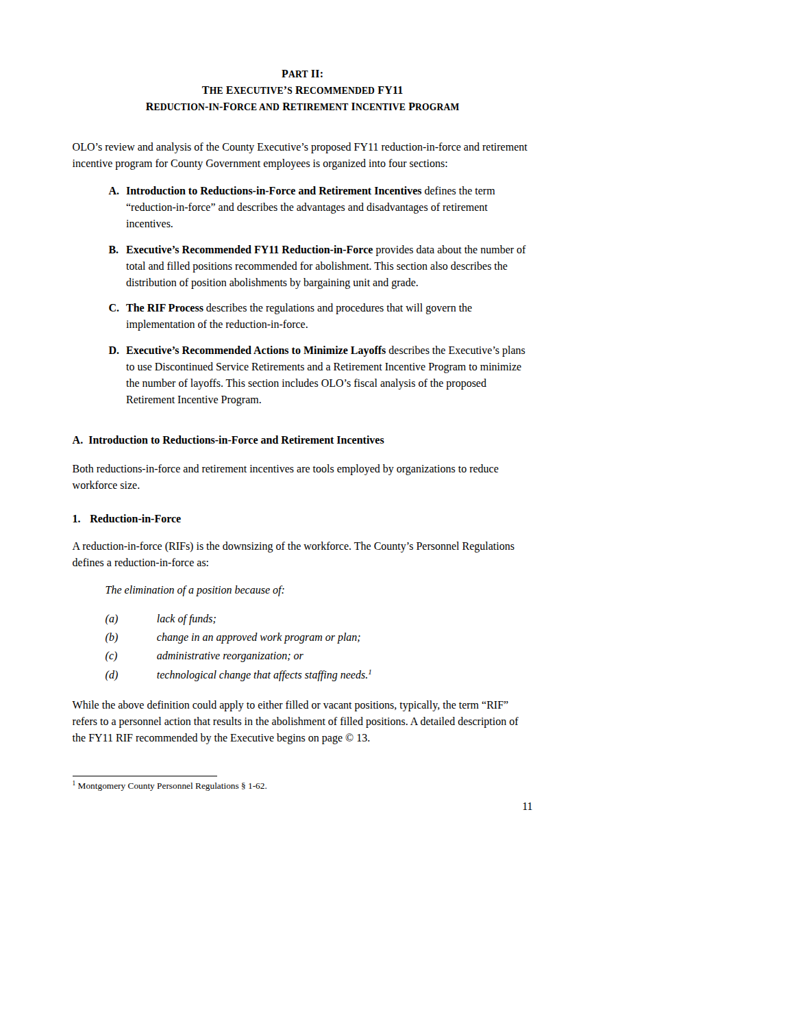PART II:
THE EXECUTIVE’S RECOMMENDED FY11
REDUCTION-IN-FORCE AND RETIREMENT INCENTIVE PROGRAM
OLO’s review and analysis of the County Executive’s proposed FY11 reduction-in-force and retirement incentive program for County Government employees is organized into four sections:
A. Introduction to Reductions-in-Force and Retirement Incentives defines the term “reduction-in-force” and describes the advantages and disadvantages of retirement incentives.
B. Executive’s Recommended FY11 Reduction-in-Force provides data about the number of total and filled positions recommended for abolishment. This section also describes the distribution of position abolishments by bargaining unit and grade.
C. The RIF Process describes the regulations and procedures that will govern the implementation of the reduction-in-force.
D. Executive’s Recommended Actions to Minimize Layoffs describes the Executive’s plans to use Discontinued Service Retirements and a Retirement Incentive Program to minimize the number of layoffs. This section includes OLO’s fiscal analysis of the proposed Retirement Incentive Program.
A. Introduction to Reductions-in-Force and Retirement Incentives
Both reductions-in-force and retirement incentives are tools employed by organizations to reduce workforce size.
1. Reduction-in-Force
A reduction-in-force (RIFs) is the downsizing of the workforce. The County’s Personnel Regulations defines a reduction-in-force as:
The elimination of a position because of:
| (a) | lack of funds; |
| (b) | change in an approved work program or plan; |
| (c) | administrative reorganization; or |
| (d) | technological change that affects staffing needs. 1 |
While the above definition could apply to either filled or vacant positions, typically, the term “RIF” refers to a personnel action that results in the abolishment of filled positions. A detailed description of the FY11 RIF recommended by the Executive begins on page © 13.
1 Montgomery County Personnel Regulations § 1-62.
11